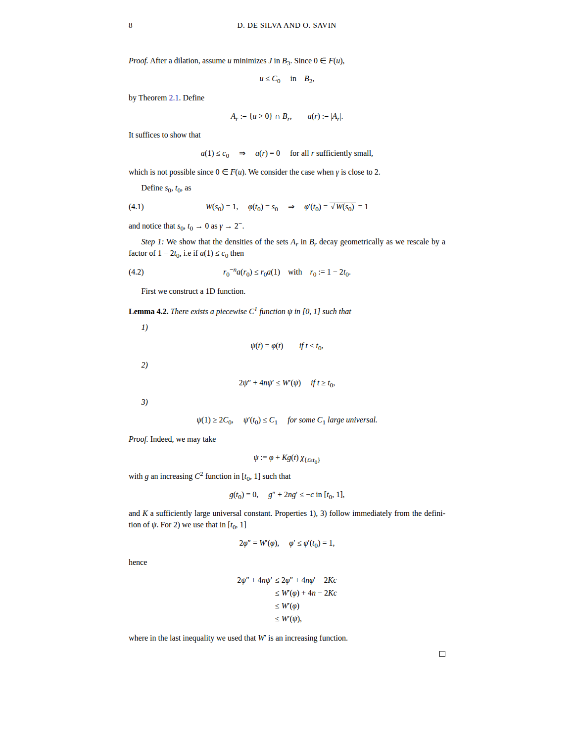8 D. DE SILVA AND O. SAVIN 8
Proof. After a dilation, assume u minimizes J in B3. Since 0 ∈ F(u),
u ≤ C0 in B2,
by Theorem 2.1. Define
Ar := {u > 0} ∩ Br, a(r) := |Ar|.
It suffices to show that
a(1) ≤ c0 ⇒ a(r) = 0 for all r sufficiently small,
which is not possible since 0 ∈ F(u). We consider the case when γ is close to 2.
Define s0, t0, as
(4.1) W(s0) = 1, φ(t0) = s0 ⇒ φ′(t0) = √W(s0) = 1
and notice that s0, t0 → 0 as γ → 2−.
Step 1: We show that the densities of the sets Ar in Br decay geometrically as we rescale by a factor of 1 − 2t0, i.e if a(1) ≤ c0 then
(4.2) r0−na(r0) ≤ r0a(1) with r0 := 1 − 2t0.
First we construct a 1D function.
Lemma 4.2. There exists a piecewise C1 function ψ in [0, 1] such that
1)
ψ(t) = φ(t) if t ≤ t0,
2)
2ψ″ + 4nψ′ ≤ W′(ψ) if t ≥ t0,
3)
ψ(1) ≥ 2C0, ψ′(t0) ≤ C1 for some C1 large universal.
Proof. Indeed, we may take
ψ := φ + Kg(t) χ{t≥t0}
with g an increasing C2 function in [t0, 1] such that
g(t0) = 0, g″ + 2ng′ ≤ −c in [t0, 1],
and K a sufficiently large universal constant. Properties 1), 3) follow immediately from the definition of ψ. For 2) we use that in [t0, 1]
2φ″ = W′(φ), φ′ ≤ φ′(t0) = 1,
hence
2ψ″ + 4nψ′≤ 2φ″ + 4nφ′ − 2Kc ≤ W′(φ) + 4n − 2Kc ≤ W′(φ) ≤ W′(ψ),
where in the last inequality we used that W′ is an increasing function.